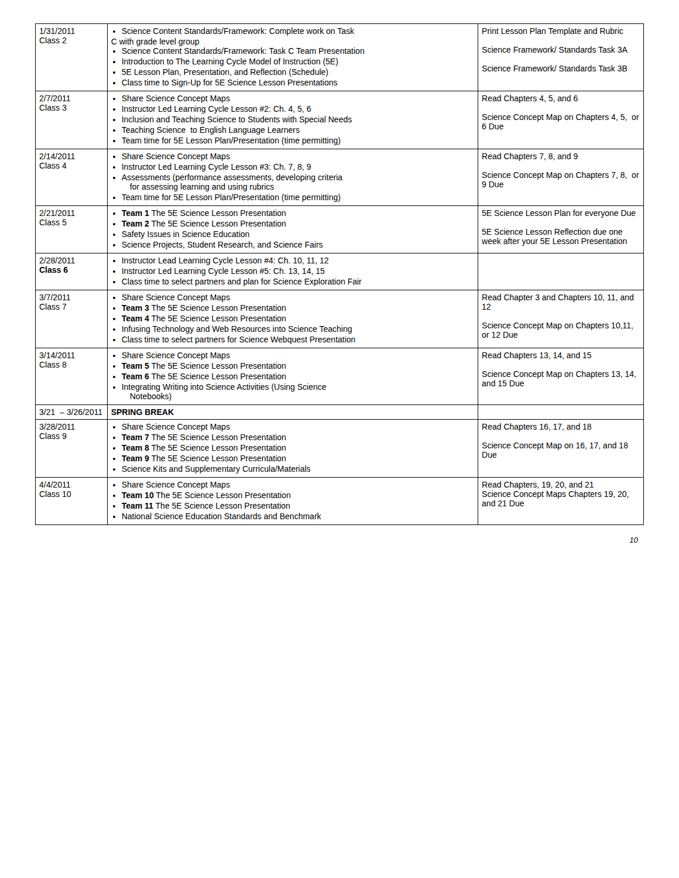| 1/31/2011 Class 2 | Science Content Standards/Framework: Complete work on Task C with grade level group Science Content Standards/Framework: Task C Team Presentation Introduction to The Learning Cycle Model of Instruction (5E) 5E Lesson Plan, Presentation, and Reflection (Schedule) Class time to Sign-Up for 5E Science Lesson Presentations | Print Lesson Plan Template and Rubric Science Framework/ Standards Task 3A Science Framework/ Standards Task 3B |
| 2/7/2011 Class 3 | Share Science Concept Maps Instructor Led Learning Cycle Lesson #2: Ch. 4, 5, 6 Inclusion and Teaching Science to Students with Special Needs Teaching Science to English Language Learners Team time for 5E Lesson Plan/Presentation (time permitting) | Read Chapters 4, 5, and 6 Science Concept Map on Chapters 4, 5, or 6 Due |
| 2/14/2011 Class 4 | Share Science Concept Maps Instructor Led Learning Cycle Lesson #3: Ch. 7, 8, 9 Assessments (performance assessments, developing criteria for assessing learning and using rubrics Team time for 5E Lesson Plan/Presentation (time permitting) | Read Chapters 7, 8, and 9 Science Concept Map on Chapters 7, 8, or 9 Due |
| 2/21/2011 Class 5 | Team 1 The 5E Science Lesson Presentation Team 2 The 5E Science Lesson Presentation Safety Issues in Science Education Science Projects, Student Research, and Science Fairs | 5E Science Lesson Plan for everyone Due 5E Science Lesson Reflection due one week after your 5E Lesson Presentation |
| 2/28/2011 Class 6 | Instructor Lead Learning Cycle Lesson #4: Ch. 10, 11, 12 Instructor Led Learning Cycle Lesson #5: Ch. 13, 14, 15 Class time to select partners and plan for Science Exploration Fair | |
| 3/7/2011 Class 7 | Share Science Concept Maps Team 3 The 5E Science Lesson Presentation Team 4 The 5E Science Lesson Presentation Infusing Technology and Web Resources into Science Teaching Class time to select partners for Science Webquest Presentation | Read Chapter 3 and Chapters 10, 11, and 12 Science Concept Map on Chapters 10,11, or 12 Due |
| 3/14/2011 Class 8 | Share Science Concept Maps Team 5 The 5E Science Lesson Presentation Team 6 The 5E Science Lesson Presentation Integrating Writing into Science Activities (Using Science Notebooks) | Read Chapters 13, 14, and 15 Science Concept Map on Chapters 13, 14, and 15 Due |
| 3/21 – 3/26/2011 | SPRING BREAK | |
| 3/28/2011 Class 9 | Share Science Concept Maps Team 7 The 5E Science Lesson Presentation Team 8 The 5E Science Lesson Presentation Team 9 The 5E Science Lesson Presentation Science Kits and Supplementary Curricula/Materials | Read Chapters 16, 17, and 18 Science Concept Map on 16, 17, and 18 Due |
| 4/4/2011 Class 10 | Share Science Concept Maps Team 10 The 5E Science Lesson Presentation Team 11 The 5E Science Lesson Presentation National Science Education Standards and Benchmark | Read Chapters, 19, 20, and 21 Science Concept Maps Chapters 19, 20, and 21 Due |
10